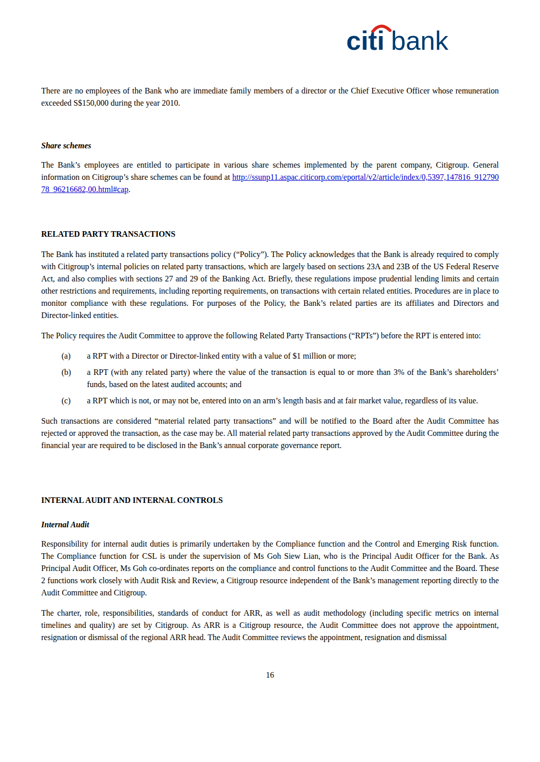citi bank
There are no employees of the Bank who are immediate family members of a director or the Chief Executive Officer whose remuneration exceeded S$150,000 during the year 2010.
Share schemes
The Bank’s employees are entitled to participate in various share schemes implemented by the parent company, Citigroup. General information on Citigroup’s share schemes can be found at http://ssunp11.aspac.citicorp.com/eportal/v2/article/index/0,5397,147816_91279078_96216682,00.html#cap.
Related Party Transactions
The Bank has instituted a related party transactions policy (“Policy”). The Policy acknowledges that the Bank is already required to comply with Citigroup’s internal policies on related party transactions, which are largely based on sections 23A and 23B of the US Federal Reserve Act, and also complies with sections 27 and 29 of the Banking Act. Briefly, these regulations impose prudential lending limits and certain other restrictions and requirements, including reporting requirements, on transactions with certain related entities. Procedures are in place to monitor compliance with these regulations. For purposes of the Policy, the Bank’s related parties are its affiliates and Directors and Director-linked entities.
The Policy requires the Audit Committee to approve the following Related Party Transactions (“RPTs”) before the RPT is entered into:
a RPT with a Director or Director-linked entity with a value of $1 million or more;
a RPT (with any related party) where the value of the transaction is equal to or more than 3% of the Bank’s shareholders’ funds, based on the latest audited accounts; and
a RPT which is not, or may not be, entered into on an arm’s length basis and at fair market value, regardless of its value.
Such transactions are considered “material related party transactions” and will be notified to the Board after the Audit Committee has rejected or approved the transaction, as the case may be. All material related party transactions approved by the Audit Committee during the financial year are required to be disclosed in the Bank’s annual corporate governance report.
Internal Audit and Internal Controls
Internal Audit
Responsibility for internal audit duties is primarily undertaken by the Compliance function and the Control and Emerging Risk function. The Compliance function for CSL is under the supervision of Ms Goh Siew Lian, who is the Principal Audit Officer for the Bank. As Principal Audit Officer, Ms Goh co-ordinates reports on the compliance and control functions to the Audit Committee and the Board. These 2 functions work closely with Audit Risk and Review, a Citigroup resource independent of the Bank’s management reporting directly to the Audit Committee and Citigroup.
The charter, role, responsibilities, standards of conduct for ARR, as well as audit methodology (including specific metrics on internal timelines and quality) are set by Citigroup. As ARR is a Citigroup resource, the Audit Committee does not approve the appointment, resignation or dismissal of the regional ARR head. The Audit Committee reviews the appointment, resignation and dismissal
16